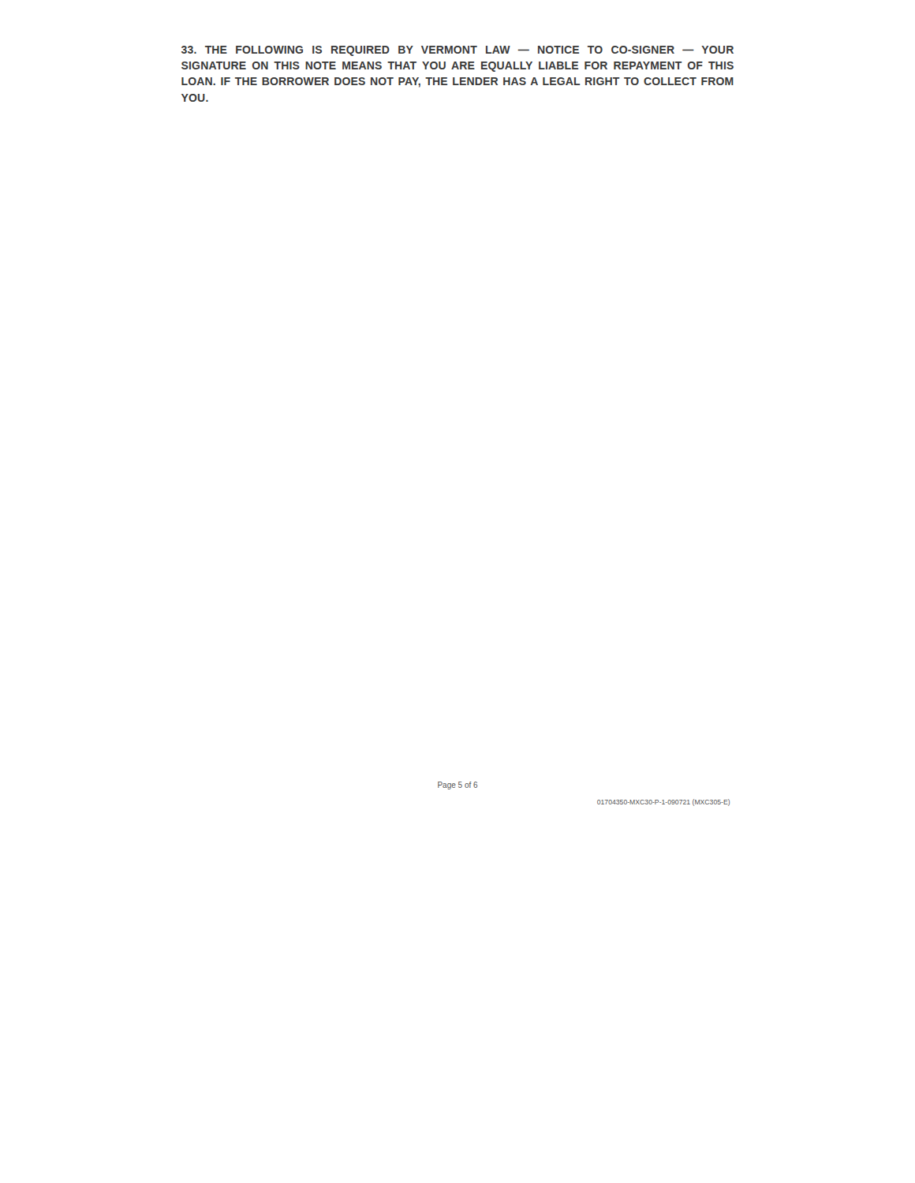33. THE FOLLOWING IS REQUIRED BY VERMONT LAW — NOTICE TO CO-SIGNER — YOUR SIGNATURE ON THIS NOTE MEANS THAT YOU ARE EQUALLY LIABLE FOR REPAYMENT OF THIS LOAN. IF THE BORROWER DOES NOT PAY, THE LENDER HAS A LEGAL RIGHT TO COLLECT FROM YOU.
Page 5 of 6
01704350-MXC30-P-1-090721 (MXC305-E)